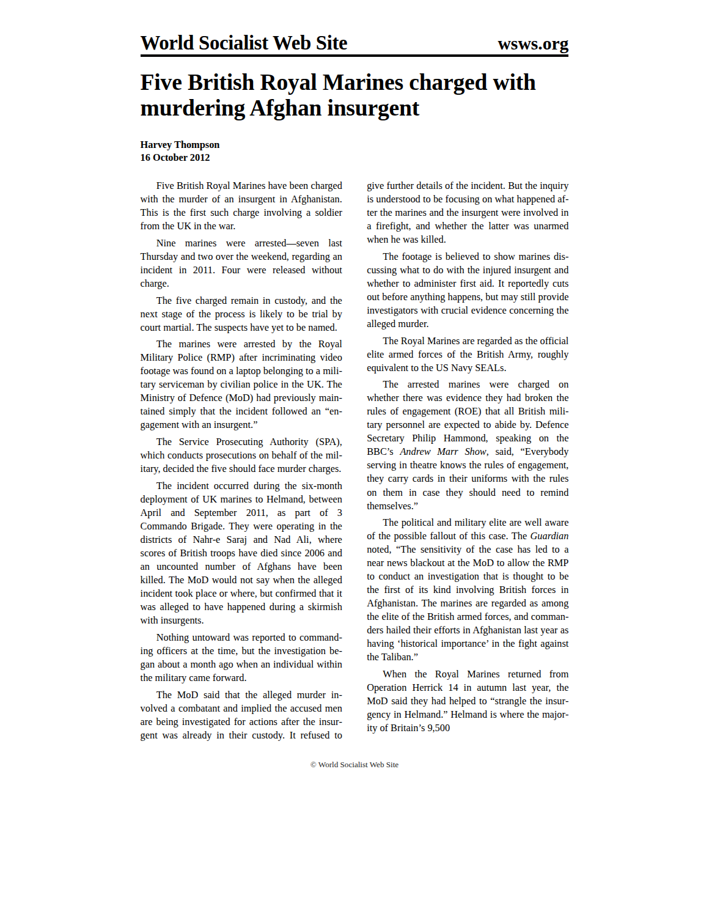World Socialist Web Site
wsws.org
Five British Royal Marines charged with murdering Afghan insurgent
Harvey Thompson 16 October 2012
Five British Royal Marines have been charged with the murder of an insurgent in Afghanistan. This is the first such charge involving a soldier from the UK in the war.
Nine marines were arrested—seven last Thursday and two over the weekend, regarding an incident in 2011. Four were released without charge.
The five charged remain in custody, and the next stage of the process is likely to be trial by court martial. The suspects have yet to be named.
The marines were arrested by the Royal Military Police (RMP) after incriminating video footage was found on a laptop belonging to a military serviceman by civilian police in the UK. The Ministry of Defence (MoD) had previously maintained simply that the incident followed an “engagement with an insurgent.”
The Service Prosecuting Authority (SPA), which conducts prosecutions on behalf of the military, decided the five should face murder charges.
The incident occurred during the six-month deployment of UK marines to Helmand, between April and September 2011, as part of 3 Commando Brigade. They were operating in the districts of Nahr-e Saraj and Nad Ali, where scores of British troops have died since 2006 and an uncounted number of Afghans have been killed. The MoD would not say when the alleged incident took place or where, but confirmed that it was alleged to have happened during a skirmish with insurgents.
Nothing untoward was reported to commanding officers at the time, but the investigation began about a month ago when an individual within the military came forward.
The MoD said that the alleged murder involved a combatant and implied the accused men are being investigated for actions after the insurgent was already in their custody. It refused to give further details of the incident. But the inquiry is understood to be focusing on what happened after the marines and the insurgent were involved in a firefight, and whether the latter was unarmed when he was killed.
The footage is believed to show marines discussing what to do with the injured insurgent and whether to administer first aid. It reportedly cuts out before anything happens, but may still provide investigators with crucial evidence concerning the alleged murder.
The Royal Marines are regarded as the official elite armed forces of the British Army, roughly equivalent to the US Navy SEALs.
The arrested marines were charged on whether there was evidence they had broken the rules of engagement (ROE) that all British military personnel are expected to abide by. Defence Secretary Philip Hammond, speaking on the BBC’s Andrew Marr Show, said, “Everybody serving in theatre knows the rules of engagement, they carry cards in their uniforms with the rules on them in case they should need to remind themselves.”
The political and military elite are well aware of the possible fallout of this case. The Guardian noted, “The sensitivity of the case has led to a near news blackout at the MoD to allow the RMP to conduct an investigation that is thought to be the first of its kind involving British forces in Afghanistan. The marines are regarded as among the elite of the British armed forces, and commanders hailed their efforts in Afghanistan last year as having ‘historical importance’ in the fight against the Taliban.”
When the Royal Marines returned from Operation Herrick 14 in autumn last year, the MoD said they had helped to “strangle the insurgency in Helmand.” Helmand is where the majority of Britain’s 9,500
© World Socialist Web Site